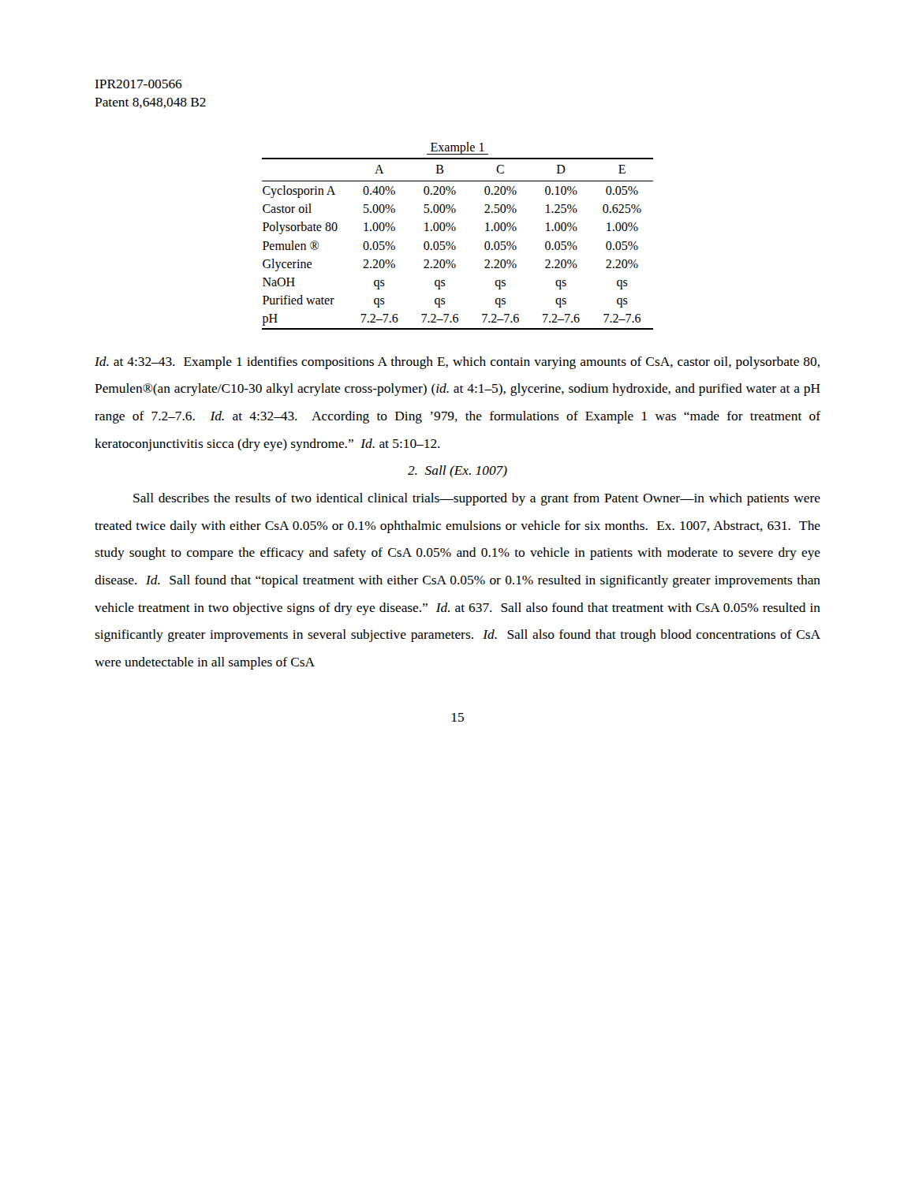IPR2017-00566
Patent 8,648,048 B2
Example 1
| | A | B | C | D | E |
| --- | --- | --- | --- | --- | --- |
| Cyclosporin A | 0.40% | 0.20% | 0.20% | 0.10% | 0.05% |
| Castor oil | 5.00% | 5.00% | 2.50% | 1.25% | 0.625% |
| Polysorbate 80 | 1.00% | 1.00% | 1.00% | 1.00% | 1.00% |
| Pemulen ® | 0.05% | 0.05% | 0.05% | 0.05% | 0.05% |
| Glycerine | 2.20% | 2.20% | 2.20% | 2.20% | 2.20% |
| NaOH | qs | qs | qs | qs | qs |
| Purified water | qs | qs | qs | qs | qs |
| pH | 7.2–7.6 | 7.2–7.6 | 7.2–7.6 | 7.2–7.6 | 7.2–7.6 |
Id. at 4:32–43. Example 1 identifies compositions A through E, which contain varying amounts of CsA, castor oil, polysorbate 80, Pemulen®(an acrylate/C10-30 alkyl acrylate cross-polymer) (id. at 4:1–5), glycerine, sodium hydroxide, and purified water at a pH range of 7.2–7.6. Id. at 4:32–43. According to Ding ’979, the formulations of Example 1 was “made for treatment of keratoconjunctivitis sicca (dry eye) syndrome.” Id. at 5:10–12.
2. Sall (Ex. 1007)
Sall describes the results of two identical clinical trials—supported by a grant from Patent Owner—in which patients were treated twice daily with either CsA 0.05% or 0.1% ophthalmic emulsions or vehicle for six months. Ex. 1007, Abstract, 631. The study sought to compare the efficacy and safety of CsA 0.05% and 0.1% to vehicle in patients with moderate to severe dry eye disease. Id. Sall found that “topical treatment with either CsA 0.05% or 0.1% resulted in significantly greater improvements than vehicle treatment in two objective signs of dry eye disease.” Id. at 637. Sall also found that treatment with CsA 0.05% resulted in significantly greater improvements in several subjective parameters. Id. Sall also found that trough blood concentrations of CsA were undetectable in all samples of CsA
15